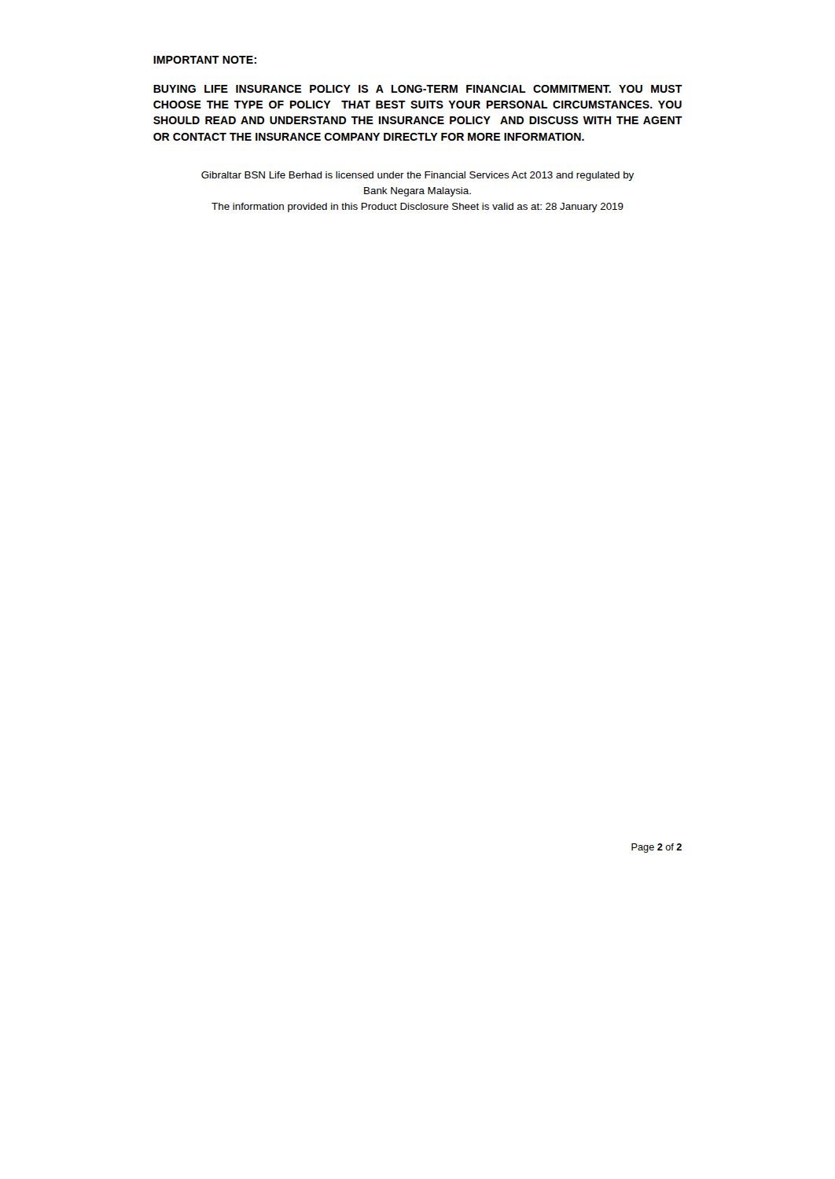IMPORTANT NOTE:
BUYING LIFE INSURANCE POLICY IS A LONG-TERM FINANCIAL COMMITMENT. YOU MUST CHOOSE THE TYPE OF POLICY THAT BEST SUITS YOUR PERSONAL CIRCUMSTANCES. YOU SHOULD READ AND UNDERSTAND THE INSURANCE POLICY AND DISCUSS WITH THE AGENT OR CONTACT THE INSURANCE COMPANY DIRECTLY FOR MORE INFORMATION.
Gibraltar BSN Life Berhad is licensed under the Financial Services Act 2013 and regulated by Bank Negara Malaysia.
The information provided in this Product Disclosure Sheet is valid as at: 28 January 2019
Page 2 of 2